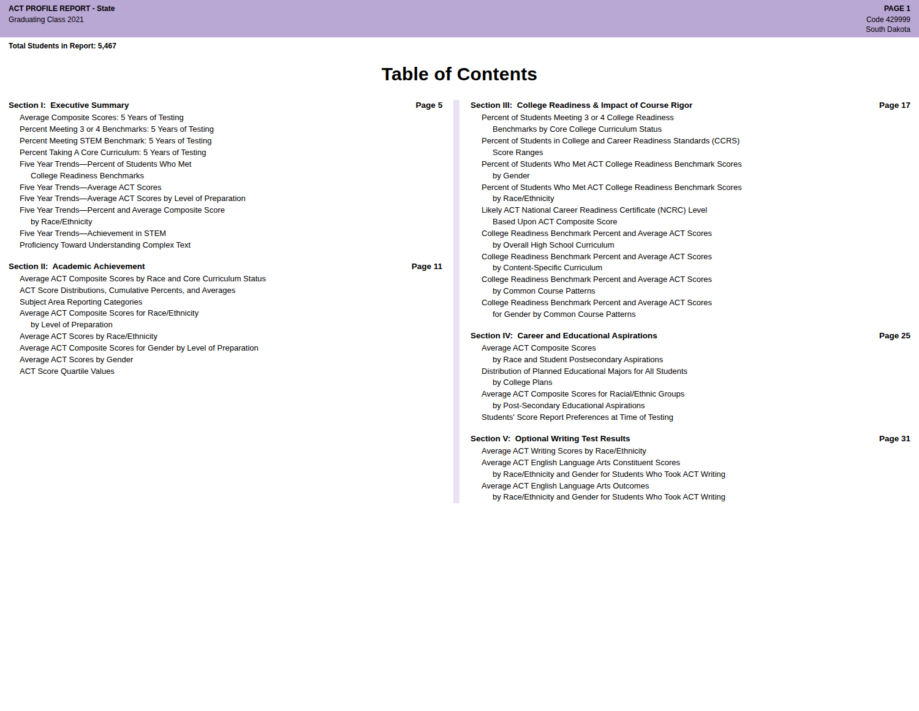ACT PROFILE REPORT - State
Graduating Class 2021
PAGE 1
Code 429999
South Dakota
Total Students in Report: 5,467
Table of Contents
Section I: Executive Summary Page 5
Average Composite Scores: 5 Years of Testing
Percent Meeting 3 or 4 Benchmarks: 5 Years of Testing
Percent Meeting STEM Benchmark: 5 Years of Testing
Percent Taking A Core Curriculum: 5 Years of Testing
Five Year Trends—Percent of Students Who Met College Readiness Benchmarks
Five Year Trends—Average ACT Scores
Five Year Trends—Average ACT Scores by Level of Preparation
Five Year Trends—Percent and Average Composite Score by Race/Ethnicity
Five Year Trends—Achievement in STEM
Proficiency Toward Understanding Complex Text
Section II: Academic Achievement Page 11
Average ACT Composite Scores by Race and Core Curriculum Status
ACT Score Distributions, Cumulative Percents, and Averages
Subject Area Reporting Categories
Average ACT Composite Scores for Race/Ethnicity by Level of Preparation
Average ACT Scores by Race/Ethnicity
Average ACT Composite Scores for Gender by Level of Preparation
Average ACT Scores by Gender
ACT Score Quartile Values
Section III: College Readiness & Impact of Course Rigor Page 17
Percent of Students Meeting 3 or 4 College Readiness Benchmarks by Core College Curriculum Status
Percent of Students in College and Career Readiness Standards (CCRS) Score Ranges
Percent of Students Who Met ACT College Readiness Benchmark Scores by Gender
Percent of Students Who Met ACT College Readiness Benchmark Scores by Race/Ethnicity
Likely ACT National Career Readiness Certificate (NCRC) Level Based Upon ACT Composite Score
College Readiness Benchmark Percent and Average ACT Scores by Overall High School Curriculum
College Readiness Benchmark Percent and Average ACT Scores by Content-Specific Curriculum
College Readiness Benchmark Percent and Average ACT Scores by Common Course Patterns
College Readiness Benchmark Percent and Average ACT Scores for Gender by Common Course Patterns
Section IV: Career and Educational Aspirations Page 25
Average ACT Composite Scores by Race and Student Postsecondary Aspirations
Distribution of Planned Educational Majors for All Students by College Plans
Average ACT Composite Scores for Racial/Ethnic Groups by Post-Secondary Educational Aspirations
Students' Score Report Preferences at Time of Testing
Section V: Optional Writing Test Results Page 31
Average ACT Writing Scores by Race/Ethnicity
Average ACT English Language Arts Constituent Scores by Race/Ethnicity and Gender for Students Who Took ACT Writing
Average ACT English Language Arts Outcomes by Race/Ethnicity and Gender for Students Who Took ACT Writing